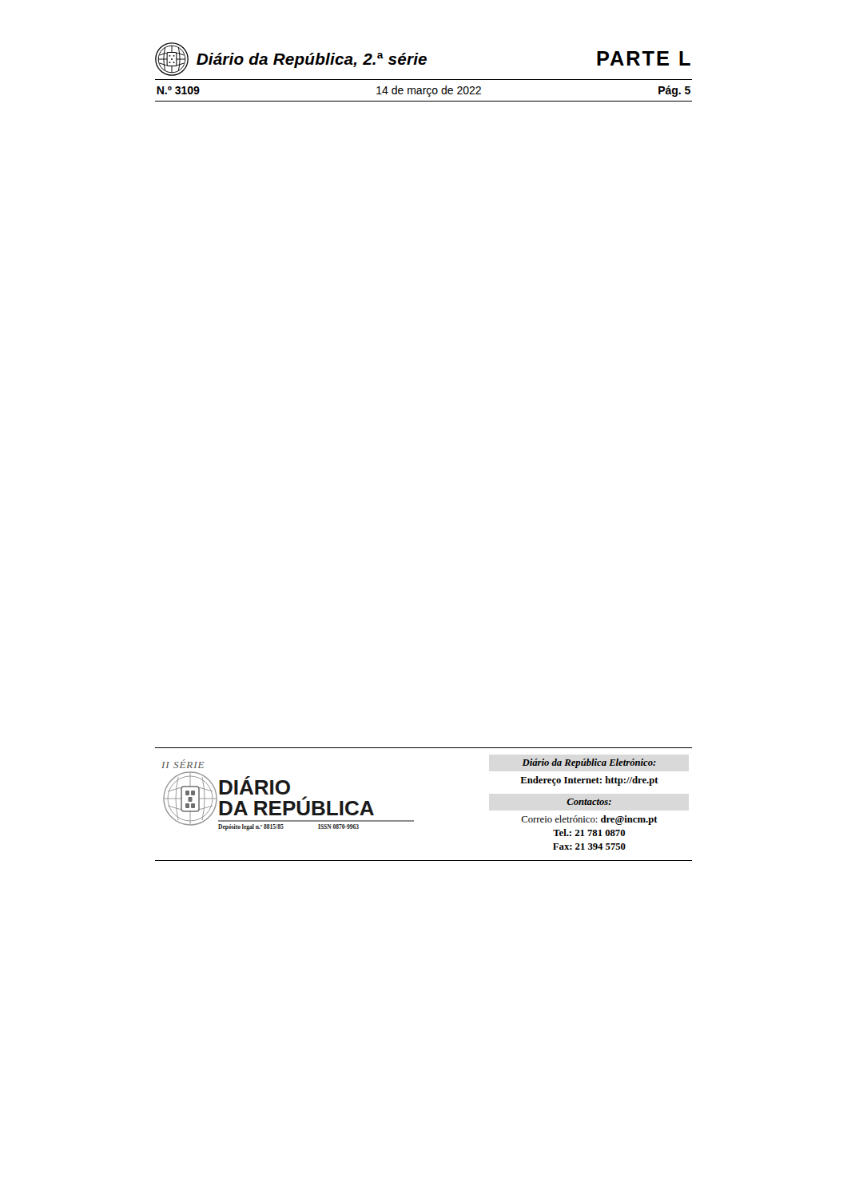Diário da República, 2.ª série
PARTE L
N.º 3109
14 de março de 2022
Pág. 5
II SÉRIE DIÁRIO DA REPÚBLICA Depósito legal n.º 8815/85 ISSN 0870-9963
Diário da República Eletrónico:
Endereço Internet: http://dre.pt
Contactos:
Correio eletrónico: dre@incm.pt
Tel.: 21 781 0870
Fax: 21 394 5750